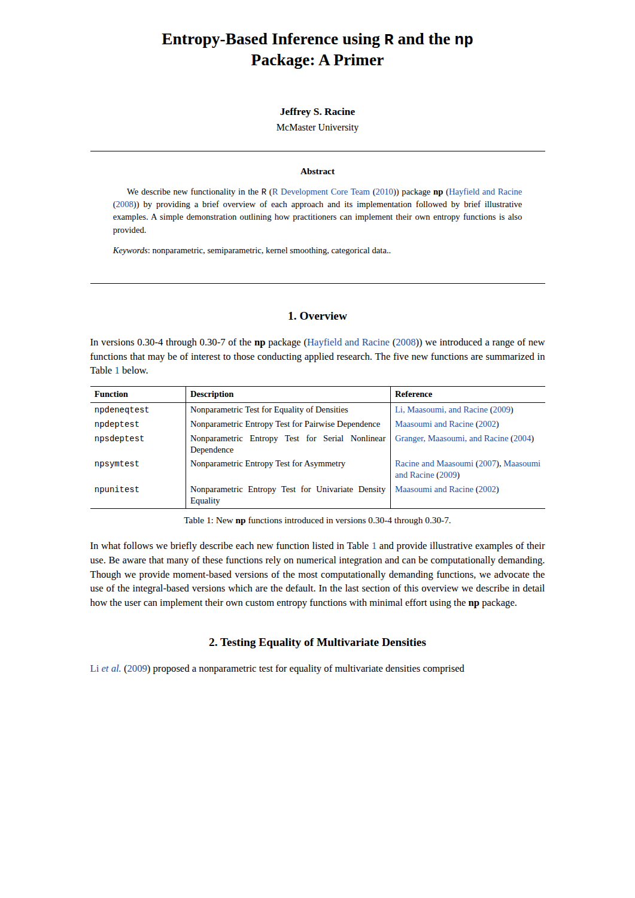Entropy-Based Inference using R and the np
Package: A Primer
Jeffrey S. Racine McMaster University
Abstract
We describe new functionality in the R (R Development Core Team (2010)) package np (Hayfield and Racine (2008)) by providing a brief overview of each approach and its implementation followed by brief illustrative examples. A simple demonstration outlining how practitioners can implement their own entropy functions is also provided.
Keywords: nonparametric, semiparametric, kernel smoothing, categorical data..
1. Overview
In versions 0.30-4 through 0.30-7 of the np package (Hayfield and Racine (2008)) we introduced a range of new functions that may be of interest to those conducting applied research. The five new functions are summarized in Table 1 below.
| Function | Description | Reference |
| --- | --- | --- |
| npdeneqtest | Nonparametric Test for Equality of Densities | Li, Maasoumi, and Racine ( 2009 ) |
| npdeptest | Nonparametric Entropy Test for Pairwise Dependence | Maasoumi and Racine ( 2002 ) |
| npsdeptest | Nonparametric Entropy Test for Serial Nonlinear Dependence | Granger, Maasoumi, and Racine ( 2004 ) |
| npsymtest | Nonparametric Entropy Test for Asymmetry | Racine and Maasoumi ( 2007 ), Maasoumi and Racine ( 2009 ) |
| npunitest | Nonparametric Entropy Test for Univariate Density Equality | Maasoumi and Racine ( 2002 ) |
Table 1: New np functions introduced in versions 0.30-4 through 0.30-7.
In what follows we briefly describe each new function listed in Table 1 and provide illustrative examples of their use. Be aware that many of these functions rely on numerical integration and can be computationally demanding. Though we provide moment-based versions of the most computationally demanding functions, we advocate the use of the integral-based versions which are the default. In the last section of this overview we describe in detail how the user can implement their own custom entropy functions with minimal effort using the np package.
2. Testing Equality of Multivariate Densities
Li et al. (2009) proposed a nonparametric test for equality of multivariate densities comprised